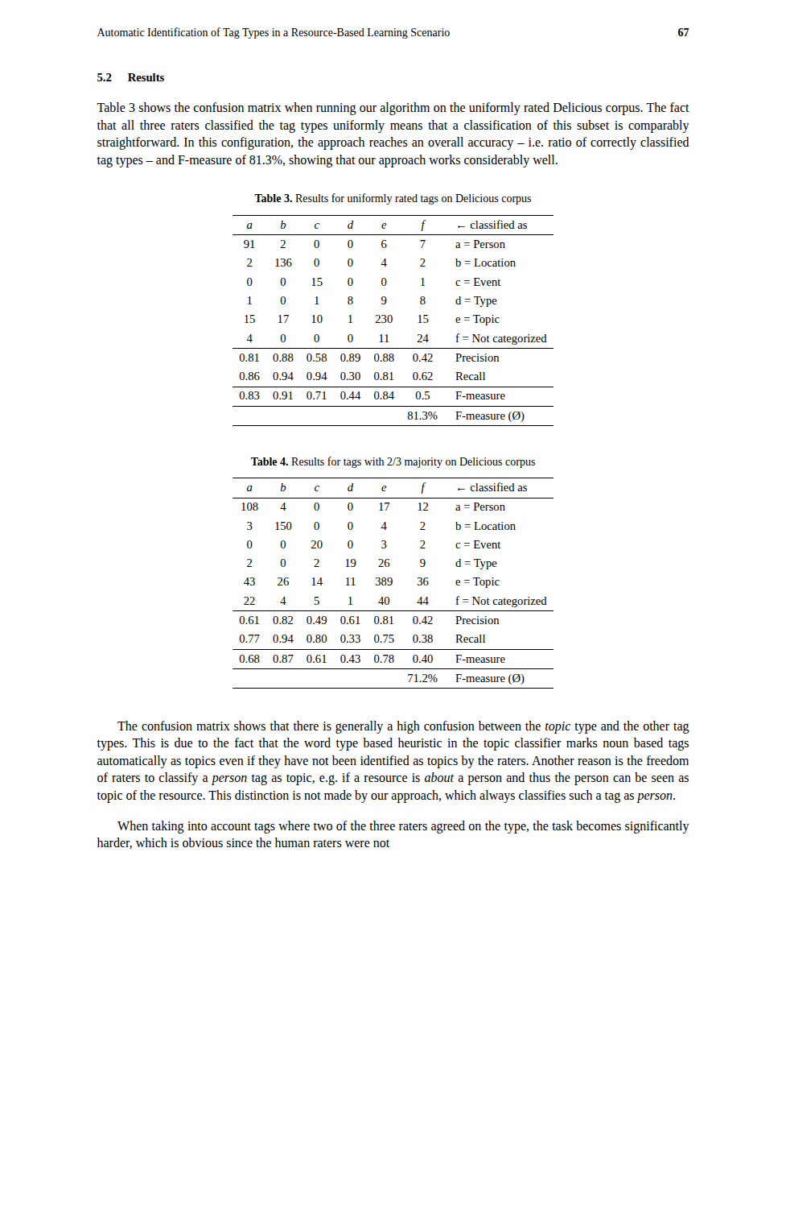Automatic Identification of Tag Types in a Resource-Based Learning Scenario 67
5.2 Results
Table 3 shows the confusion matrix when running our algorithm on the uniformly rated Delicious corpus. The fact that all three raters classified the tag types uniformly means that a classification of this subset is comparably straightforward. In this configuration, the approach reaches an overall accuracy – i.e. ratio of correctly classified tag types – and F-measure of 81.3%, showing that our approach works considerably well.
Table 3. Results for uniformly rated tags on Delicious corpus
| a | b | c | d | e | f | ← classified as |
| --- | --- | --- | --- | --- | --- | --- |
| 91 | 2 | 0 | 0 | 6 | 7 | a = Person |
| 2 | 136 | 0 | 0 | 4 | 2 | b = Location |
| 0 | 0 | 15 | 0 | 0 | 1 | c = Event |
| 1 | 0 | 1 | 8 | 9 | 8 | d = Type |
| 15 | 17 | 10 | 1 | 230 | 15 | e = Topic |
| 4 | 0 | 0 | 0 | 11 | 24 | f = Not categorized |
| 0.81 | 0.88 | 0.58 | 0.89 | 0.88 | 0.42 | Precision |
| 0.86 | 0.94 | 0.94 | 0.30 | 0.81 | 0.62 | Recall |
| 0.83 | 0.91 | 0.71 | 0.44 | 0.84 | 0.5 | F-measure |
| | 81.3% | F-measure (Ø) |
Table 4. Results for tags with 2/3 majority on Delicious corpus
| a | b | c | d | e | f | ← classified as |
| --- | --- | --- | --- | --- | --- | --- |
| 108 | 4 | 0 | 0 | 17 | 12 | a = Person |
| 3 | 150 | 0 | 0 | 4 | 2 | b = Location |
| 0 | 0 | 20 | 0 | 3 | 2 | c = Event |
| 2 | 0 | 2 | 19 | 26 | 9 | d = Type |
| 43 | 26 | 14 | 11 | 389 | 36 | e = Topic |
| 22 | 4 | 5 | 1 | 40 | 44 | f = Not categorized |
| 0.61 | 0.82 | 0.49 | 0.61 | 0.81 | 0.42 | Precision |
| 0.77 | 0.94 | 0.80 | 0.33 | 0.75 | 0.38 | Recall |
| 0.68 | 0.87 | 0.61 | 0.43 | 0.78 | 0.40 | F-measure |
| | 71.2% | F-measure (Ø) |
The confusion matrix shows that there is generally a high confusion between the topic type and the other tag types. This is due to the fact that the word type based heuristic in the topic classifier marks noun based tags automatically as topics even if they have not been identified as topics by the raters. Another reason is the freedom of raters to classify a person tag as topic, e.g. if a resource is about a person and thus the person can be seen as topic of the resource. This distinction is not made by our approach, which always classifies such a tag as person.
When taking into account tags where two of the three raters agreed on the type, the task becomes significantly harder, which is obvious since the human raters were not